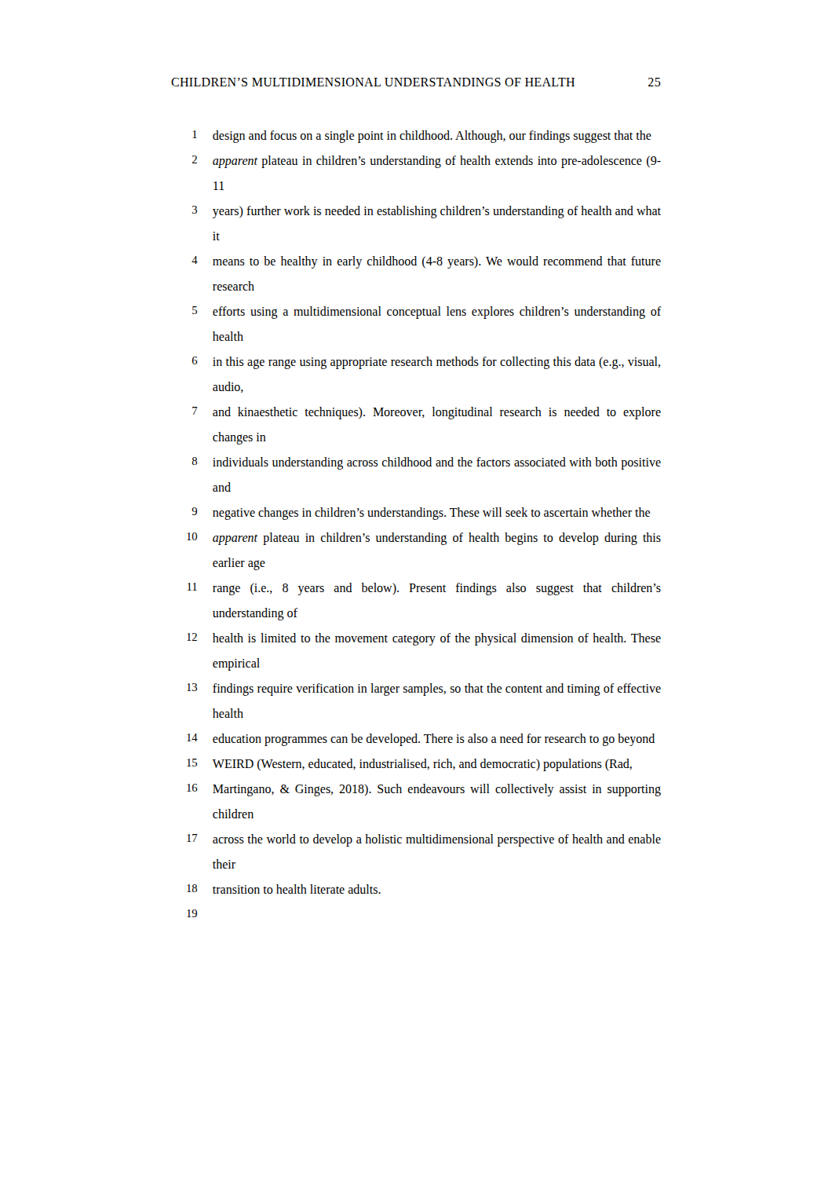Children’s Multidimensional Understandings of Health 25
design and focus on a single point in childhood. Although, our findings suggest that the
apparent plateau in children’s understanding of health extends into pre-adolescence (9-11
years) further work is needed in establishing children’s understanding of health and what it
means to be healthy in early childhood (4-8 years). We would recommend that future research
efforts using a multidimensional conceptual lens explores children’s understanding of health
in this age range using appropriate research methods for collecting this data (e.g., visual, audio,
and kinaesthetic techniques). Moreover, longitudinal research is needed to explore changes in
individuals understanding across childhood and the factors associated with both positive and
negative changes in children’s understandings. These will seek to ascertain whether the
apparent plateau in children’s understanding of health begins to develop during this earlier age
range (i.e., 8 years and below). Present findings also suggest that children’s understanding of
health is limited to the movement category of the physical dimension of health. These empirical
findings require verification in larger samples, so that the content and timing of effective health
education programmes can be developed. There is also a need for research to go beyond
WEIRD (Western, educated, industrialised, rich, and democratic) populations (Rad,
Martingano, & Ginges, 2018). Such endeavours will collectively assist in supporting children
across the world to develop a holistic multidimensional perspective of health and enable their
transition to health literate adults.